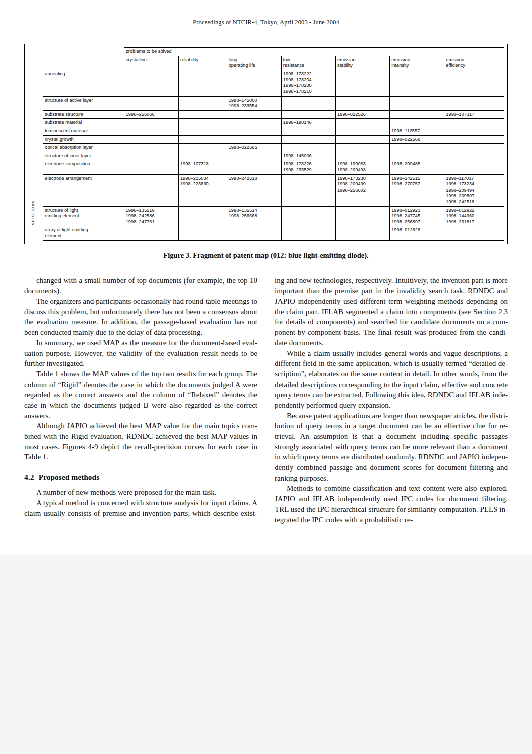Proceedings of NTCIR-4, Tokyo, April 2003 - June 2004
| | | problems to be solved |
| | | crystalline | reliability | long operating life | low resistance | emission stability | emission intensity | emission efficiency |
| solutions | annealing | | | | 1998–173222 1998–178204 1998–178208 1998–178210 | | | |
| structure of active layer | | | 1998–145000 1998–233554 | | | | |
| substrate structure | 1998–256066 | | | | 1998–022526 | | 1998–107317 |
| substrate material | | | | 1998–190146 | | | |
| luminescent material | | | | | | 1998–112557 | |
| crystal growth | | | | | | 1998–022568 | |
| optical absorption layer | | | 1998–022586 | | | | |
| structure of inner layer | | | | 1998–145006 | | | |
| electrode composition | | 1998–107318 | | 1998–173226 1998–233529 | 1998–190063 1998–209498 | 1998–209485 | |
| electrode arrangement | | 1998–215034 1998–223830 | 1998–242518 | | 1998–173230 1998–209499 1998–256602 | 1998–242515 1998–270757 | 1998–117017 1998–173234 1998–209494 1998–209507 1998–242516 |
| structure of light emitting element | 1998–135516 1998–242586 1998–247761 | | 1998–135514 1998–256668 | | | 1998–012923 1998–247745 1998–256597 | 1998–012922 1998–144960 1998–261817 |
| | array of light emitting element | | | | | | 1998–012826 | |
Figure 3. Fragment of patent map (012: blue light-emitting diode).
changed with a small number of top documents (for example, the top 10 documents).
The organizers and participants occasionally had round-table meetings to discuss this problem, but unfortunately there has not been a consensus about the evaluation measure. In addition, the passage-based evaluation has not been conducted mainly due to the delay of data processing.
In summary, we used MAP as the measure for the document-based evaluation purpose. However, the validity of the evaluation result needs to be further investigated.
Table 1 shows the MAP values of the top two results for each group. The column of “Rigid” denotes the case in which the documents judged A were regarded as the correct answers and the column of “Relaxed” denotes the case in which the documents judged B were also regarded as the correct answers.
Although JAPIO achieved the best MAP value for the main topics combined with the Rigid evaluation, RDNDC achieved the best MAP values in most cases. Figures 4-9 depict the recall-precision curves for each case in Table 1.
4.2 Proposed methods
A number of new methods were proposed for the main task.
A typical method is concerned with structure analysis for input claims. A claim usually consists of premise and invention parts, which describe existing and new technologies, respectively. Intuitively, the invention part is more important than the premise part in the invalidity search task. RDNDC and JAPIO independently used different term weighting methods depending on the claim part. IFLAB segmented a claim into components (see Section 2.3 for details of components) and searched for candidate documents on a component-by-component basis. The final result was produced from the candidate documents.
While a claim usually includes general words and vague descriptions, a different field in the same application, which is usually termed “detailed description”, elaborates on the same content in detail. In other words, from the detailed descriptions corresponding to the input claim, effective and concrete query terms can be extracted. Following this idea, RDNDC and IFLAB independently performed query expansion.
Because patent applications are longer than newspaper articles, the distribution of query terms in a target document can be an effective clue for retrieval. An assumption is that a document including specific passages strongly associated with query terms can be more relevant than a document in which query terms are distributed randomly. RDNDC and JAPIO independently combined passage and document scores for document filtering and ranking purposes.
Methods to combine classification and text content were also explored. JAPIO and IFLAB independently used IPC codes for document filtering. TRL used the IPC hierarchical structure for similarity computation. PLLS integrated the IPC codes with a probabilistic re-